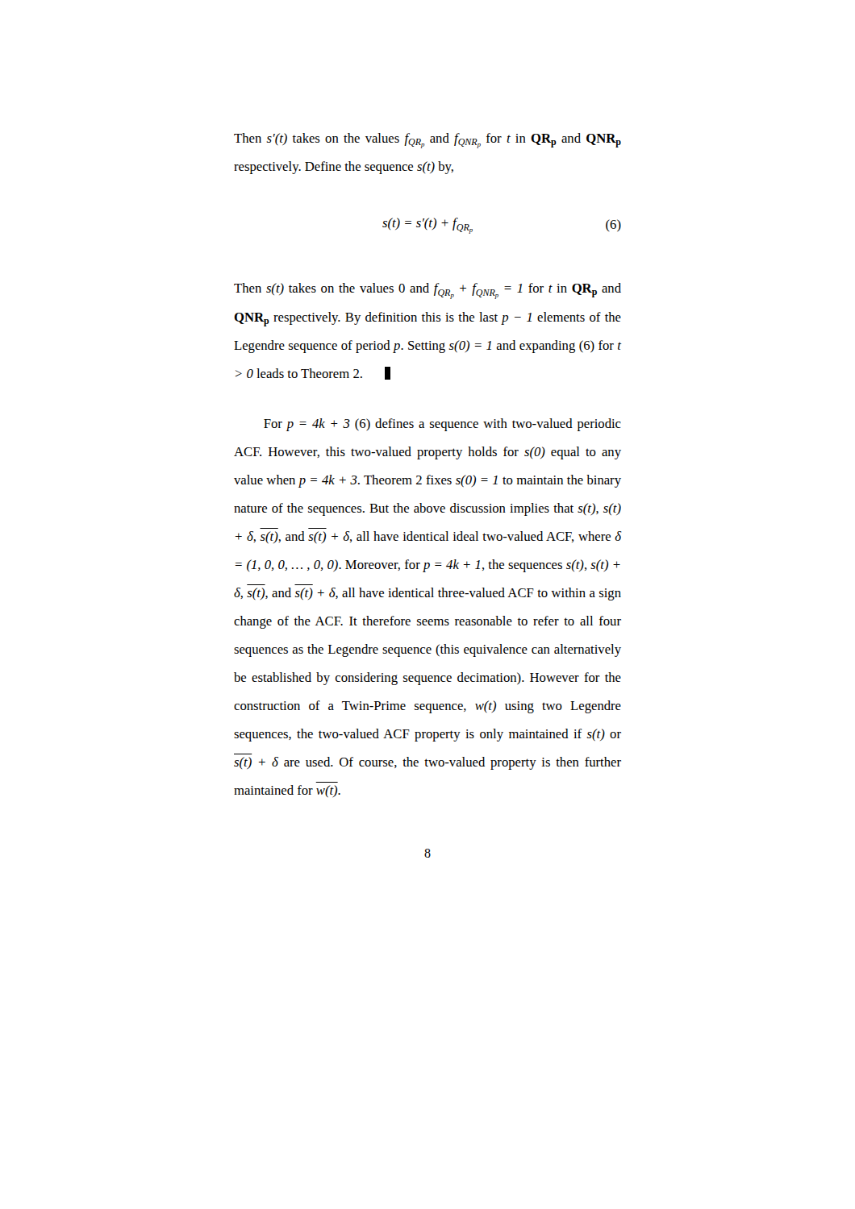Then s′(t) takes on the values fQRp and fQNRp for t in QRp and QNRp respectively. Define the sequence s(t) by,
s(t) = s′(t) + fQRp (6)
Then s(t) takes on the values 0 and fQRp + fQNRp = 1 for t in QRp and QNRp respectively. By definition this is the last p − 1 elements of the Legendre sequence of period p. Setting s(0) = 1 and expanding (6) for t > 0 leads to Theorem 2.
For p = 4k + 3 (6) defines a sequence with two-valued periodic ACF. However, this two-valued property holds for s(0) equal to any value when p = 4k + 3. Theorem 2 fixes s(0) = 1 to maintain the binary nature of the sequences. But the above discussion implies that s(t), s(t) + δ, s(t), and s(t) + δ, all have identical ideal two-valued ACF, where δ = (1, 0, 0, … , 0, 0). Moreover, for p = 4k + 1, the sequences s(t), s(t) + δ, s(t), and s(t) + δ, all have identical three-valued ACF to within a sign change of the ACF. It therefore seems reasonable to refer to all four sequences as the Legendre sequence (this equivalence can alternatively be established by considering sequence decimation). However for the construction of a Twin-Prime sequence, w(t) using two Legendre sequences, the two-valued ACF property is only maintained if s(t) or s(t) + δ are used. Of course, the two-valued property is then further maintained for w(t).
8